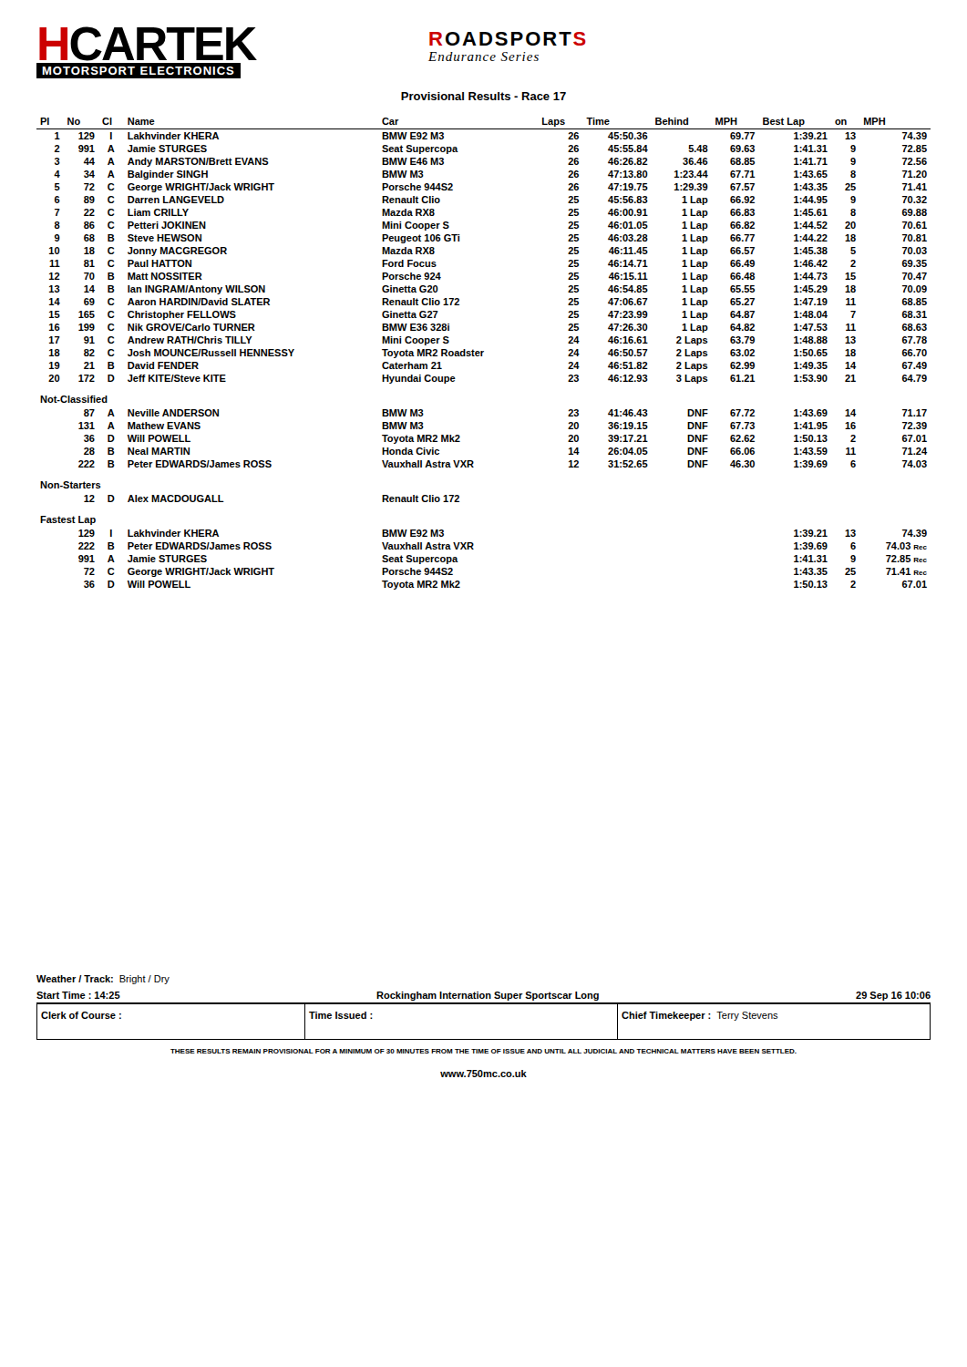HCARTEK
MOTORSPORT ELECTRONICS
ROADSPORTS
Endurance Series
Provisional Results - Race 17
| Pl | No | Cl | Name | Car | Laps | Time | Behind | MPH | Best Lap | on | MPH |
| --- | --- | --- | --- | --- | --- | --- | --- | --- | --- | --- | --- |
| 1 | 129 | I | Lakhvinder KHERA | BMW E92 M3 | 26 | 45:50.36 | | 69.77 | 1:39.21 | 13 | 74.39 |
| 2 | 991 | A | Jamie STURGES | Seat Supercopa | 26 | 45:55.84 | 5.48 | 69.63 | 1:41.31 | 9 | 72.85 |
| 3 | 44 | A | Andy MARSTON/Brett EVANS | BMW E46 M3 | 26 | 46:26.82 | 36.46 | 68.85 | 1:41.71 | 9 | 72.56 |
| 4 | 34 | A | Balginder SINGH | BMW M3 | 26 | 47:13.80 | 1:23.44 | 67.71 | 1:43.65 | 8 | 71.20 |
| 5 | 72 | C | George WRIGHT/Jack WRIGHT | Porsche 944S2 | 26 | 47:19.75 | 1:29.39 | 67.57 | 1:43.35 | 25 | 71.41 |
| 6 | 89 | C | Darren LANGEVELD | Renault Clio | 25 | 45:56.83 | 1 Lap | 66.92 | 1:44.95 | 9 | 70.32 |
| 7 | 22 | C | Liam CRILLY | Mazda RX8 | 25 | 46:00.91 | 1 Lap | 66.83 | 1:45.61 | 8 | 69.88 |
| 8 | 86 | C | Petteri JOKINEN | Mini Cooper S | 25 | 46:01.05 | 1 Lap | 66.82 | 1:44.52 | 20 | 70.61 |
| 9 | 68 | B | Steve HEWSON | Peugeot 106 GTi | 25 | 46:03.28 | 1 Lap | 66.77 | 1:44.22 | 18 | 70.81 |
| 10 | 18 | C | Jonny MACGREGOR | Mazda RX8 | 25 | 46:11.45 | 1 Lap | 66.57 | 1:45.38 | 5 | 70.03 |
| 11 | 81 | C | Paul HATTON | Ford Focus | 25 | 46:14.71 | 1 Lap | 66.49 | 1:46.42 | 2 | 69.35 |
| 12 | 70 | B | Matt NOSSITER | Porsche 924 | 25 | 46:15.11 | 1 Lap | 66.48 | 1:44.73 | 15 | 70.47 |
| 13 | 14 | B | Ian INGRAM/Antony WILSON | Ginetta G20 | 25 | 46:54.85 | 1 Lap | 65.55 | 1:45.29 | 18 | 70.09 |
| 14 | 69 | C | Aaron HARDIN/David SLATER | Renault Clio 172 | 25 | 47:06.67 | 1 Lap | 65.27 | 1:47.19 | 11 | 68.85 |
| 15 | 165 | C | Christopher FELLOWS | Ginetta G27 | 25 | 47:23.99 | 1 Lap | 64.87 | 1:48.04 | 7 | 68.31 |
| 16 | 199 | C | Nik GROVE/Carlo TURNER | BMW E36 328i | 25 | 47:26.30 | 1 Lap | 64.82 | 1:47.53 | 11 | 68.63 |
| 17 | 91 | C | Andrew RATH/Chris TILLY | Mini Cooper S | 24 | 46:16.61 | 2 Laps | 63.79 | 1:48.88 | 13 | 67.78 |
| 18 | 82 | C | Josh MOUNCE/Russell HENNESSY | Toyota MR2 Roadster | 24 | 46:50.57 | 2 Laps | 63.02 | 1:50.65 | 18 | 66.70 |
| 19 | 21 | B | David FENDER | Caterham 21 | 24 | 46:51.82 | 2 Laps | 62.99 | 1:49.35 | 14 | 67.49 |
| 20 | 172 | D | Jeff KITE/Steve KITE | Hyundai Coupe | 23 | 46:12.93 | 3 Laps | 61.21 | 1:53.90 | 21 | 64.79 |
| Not-Classified |
| | 87 | A | Neville ANDERSON | BMW M3 | 23 | 41:46.43 | DNF | 67.72 | 1:43.69 | 14 | 71.17 |
| | 131 | A | Mathew EVANS | BMW M3 | 20 | 36:19.15 | DNF | 67.73 | 1:41.95 | 16 | 72.39 |
| | 36 | D | Will POWELL | Toyota MR2 Mk2 | 20 | 39:17.21 | DNF | 62.62 | 1:50.13 | 2 | 67.01 |
| | 28 | B | Neal MARTIN | Honda Civic | 14 | 26:04.05 | DNF | 66.06 | 1:43.59 | 11 | 71.24 |
| | 222 | B | Peter EDWARDS/James ROSS | Vauxhall Astra VXR | 12 | 31:52.65 | DNF | 46.30 | 1:39.69 | 6 | 74.03 |
| Non-Starters |
| | 12 | D | Alex MACDOUGALL | Renault Clio 172 | | | | | | | |
| Fastest Lap |
| | 129 | I | Lakhvinder KHERA | BMW E92 M3 | | | | | 1:39.21 | 13 | 74.39 |
| | 222 | B | Peter EDWARDS/James ROSS | Vauxhall Astra VXR | | | | | 1:39.69 | 6 | 74.03 Rec |
| | 991 | A | Jamie STURGES | Seat Supercopa | | | | | 1:41.31 | 9 | 72.85 Rec |
| | 72 | C | George WRIGHT/Jack WRIGHT | Porsche 944S2 | | | | | 1:43.35 | 25 | 71.41 Rec |
| | 36 | D | Will POWELL | Toyota MR2 Mk2 | | | | | 1:50.13 | 2 | 67.01 |
Weather / Track:Bright / Dry
Start Time : 14:25
Rockingham Internation Super Sportscar Long
29 Sep 16 10:06
| Clerk of Course : | Time Issued : | Chief Timekeeper : Terry Stevens |
THESE RESULTS REMAIN PROVISIONAL FOR A MINIMUM OF 30 MINUTES FROM THE TIME OF ISSUE AND UNTIL ALL JUDICIAL AND TECHNICAL MATTERS HAVE BEEN SETTLED.
www.750mc.co.uk